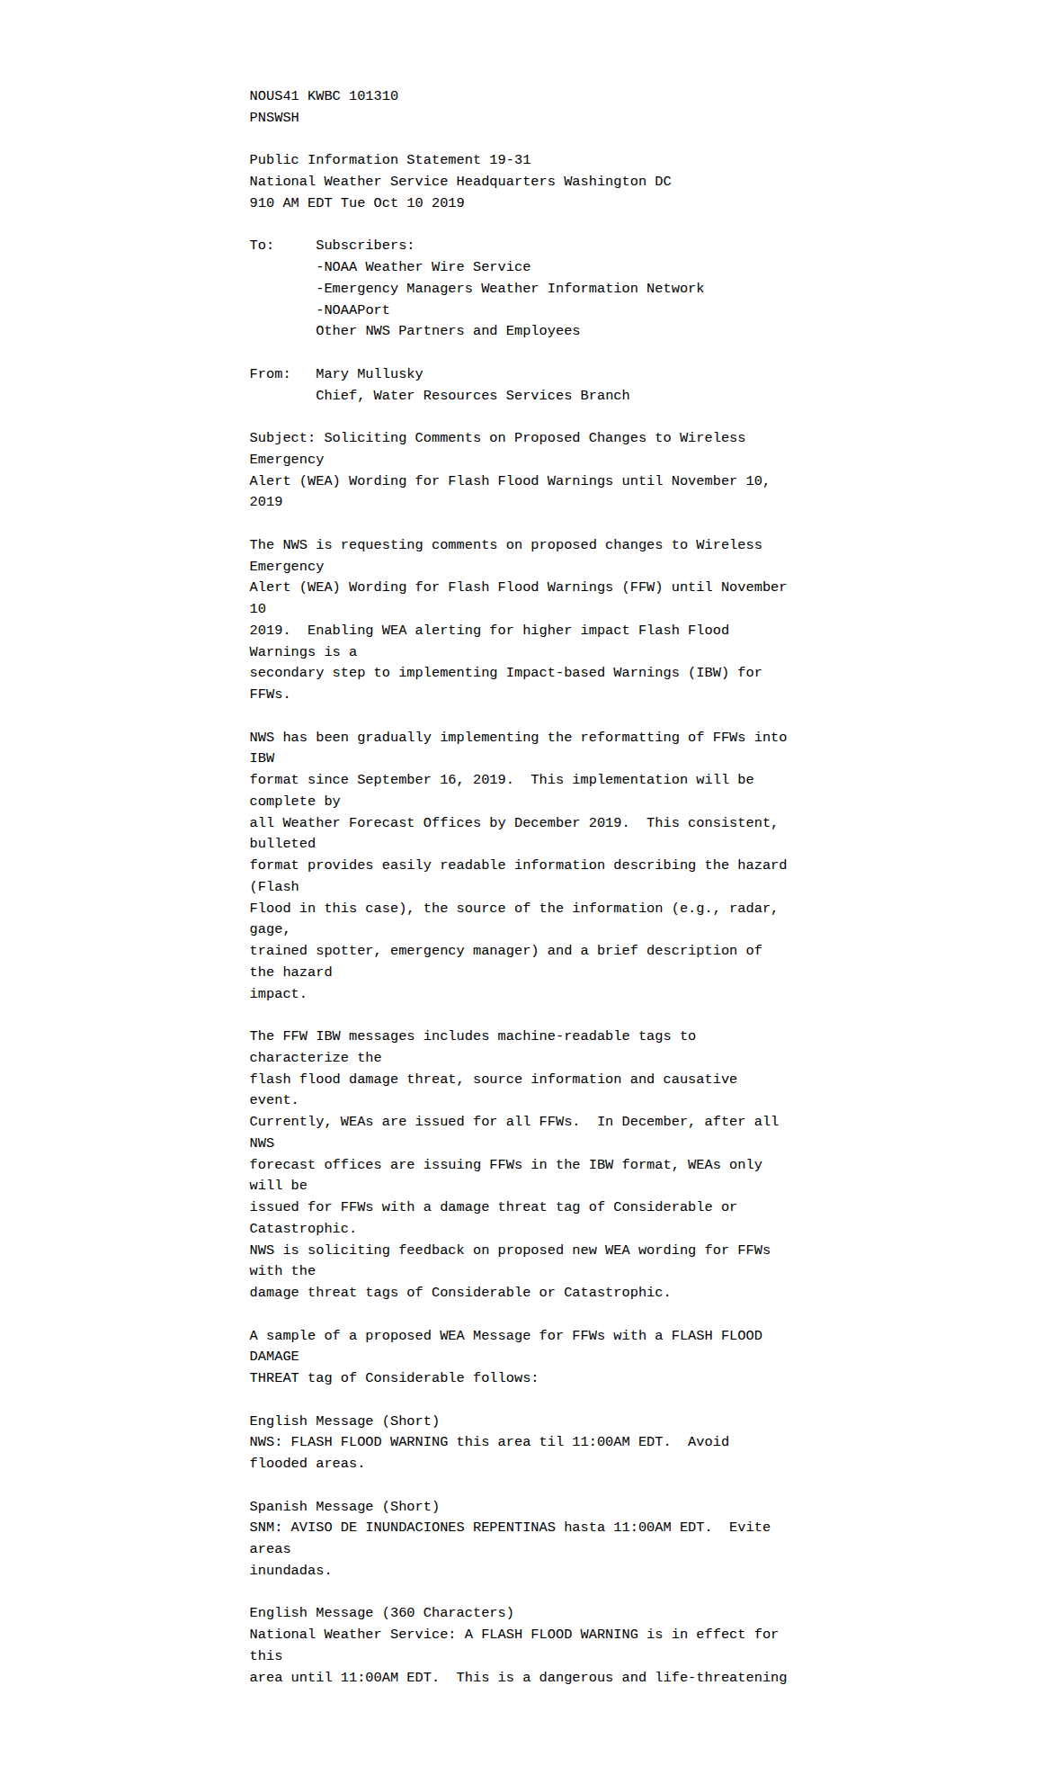NOUS41 KWBC 101310
PNSWSH

Public Information Statement 19-31
National Weather Service Headquarters Washington DC
910 AM EDT Tue Oct 10 2019

To:     Subscribers:
        -NOAA Weather Wire Service
        -Emergency Managers Weather Information Network
        -NOAAPort
        Other NWS Partners and Employees

From:   Mary Mullusky
        Chief, Water Resources Services Branch

Subject: Soliciting Comments on Proposed Changes to Wireless Emergency
Alert (WEA) Wording for Flash Flood Warnings until November 10, 2019

The NWS is requesting comments on proposed changes to Wireless Emergency
Alert (WEA) Wording for Flash Flood Warnings (FFW) until November 10
2019.  Enabling WEA alerting for higher impact Flash Flood Warnings is a
secondary step to implementing Impact-based Warnings (IBW) for FFWs.

NWS has been gradually implementing the reformatting of FFWs into IBW
format since September 16, 2019.  This implementation will be complete by
all Weather Forecast Offices by December 2019.  This consistent, bulleted
format provides easily readable information describing the hazard (Flash
Flood in this case), the source of the information (e.g., radar, gage,
trained spotter, emergency manager) and a brief description of the hazard
impact.

The FFW IBW messages includes machine-readable tags to characterize the
flash flood damage threat, source information and causative event.
Currently, WEAs are issued for all FFWs.  In December, after all NWS
forecast offices are issuing FFWs in the IBW format, WEAs only will be
issued for FFWs with a damage threat tag of Considerable or Catastrophic.
NWS is soliciting feedback on proposed new WEA wording for FFWs with the
damage threat tags of Considerable or Catastrophic.

A sample of a proposed WEA Message for FFWs with a FLASH FLOOD DAMAGE
THREAT tag of Considerable follows:

English Message (Short)
NWS: FLASH FLOOD WARNING this area til 11:00AM EDT.  Avoid flooded areas.

Spanish Message (Short)
SNM: AVISO DE INUNDACIONES REPENTINAS hasta 11:00AM EDT.  Evite areas
inundadas.

English Message (360 Characters)
National Weather Service: A FLASH FLOOD WARNING is in effect for this
area until 11:00AM EDT.  This is a dangerous and life-threatening